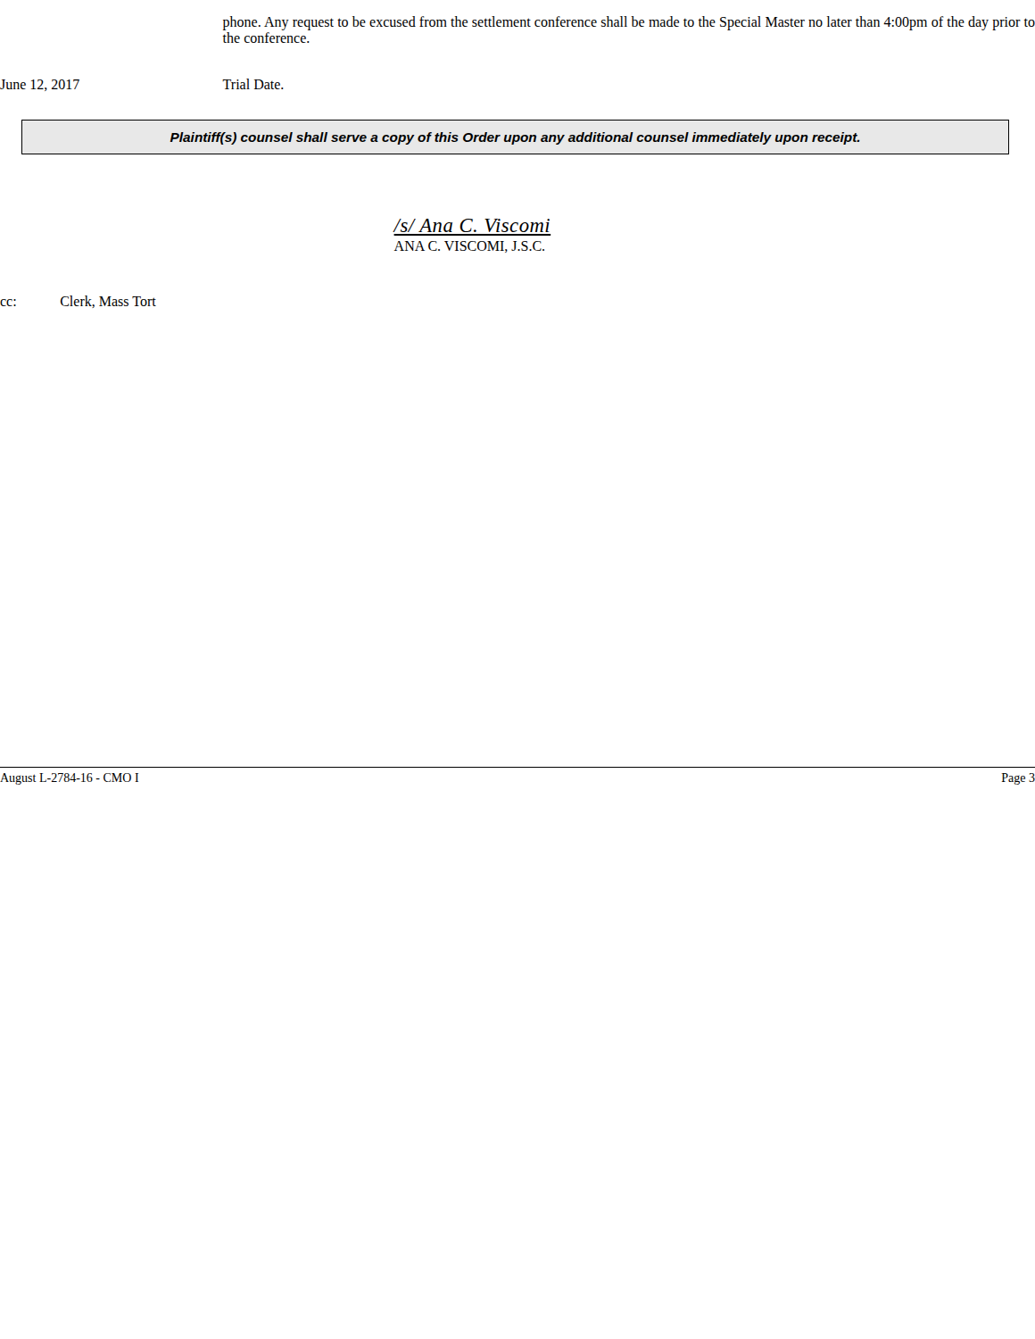phone. Any request to be excused from the settlement conference shall be made to the Special Master no later than 4:00pm of the day prior to the conference.
June 12, 2017
Trial Date.
Plaintiff(s) counsel shall serve a copy of this Order upon any additional counsel immediately upon receipt.
/s/ Ana C. Viscomi
ANA C. VISCOMI, J.S.C.
cc: Clerk, Mass Tort
August L-2784-16 - CMO I Page 3